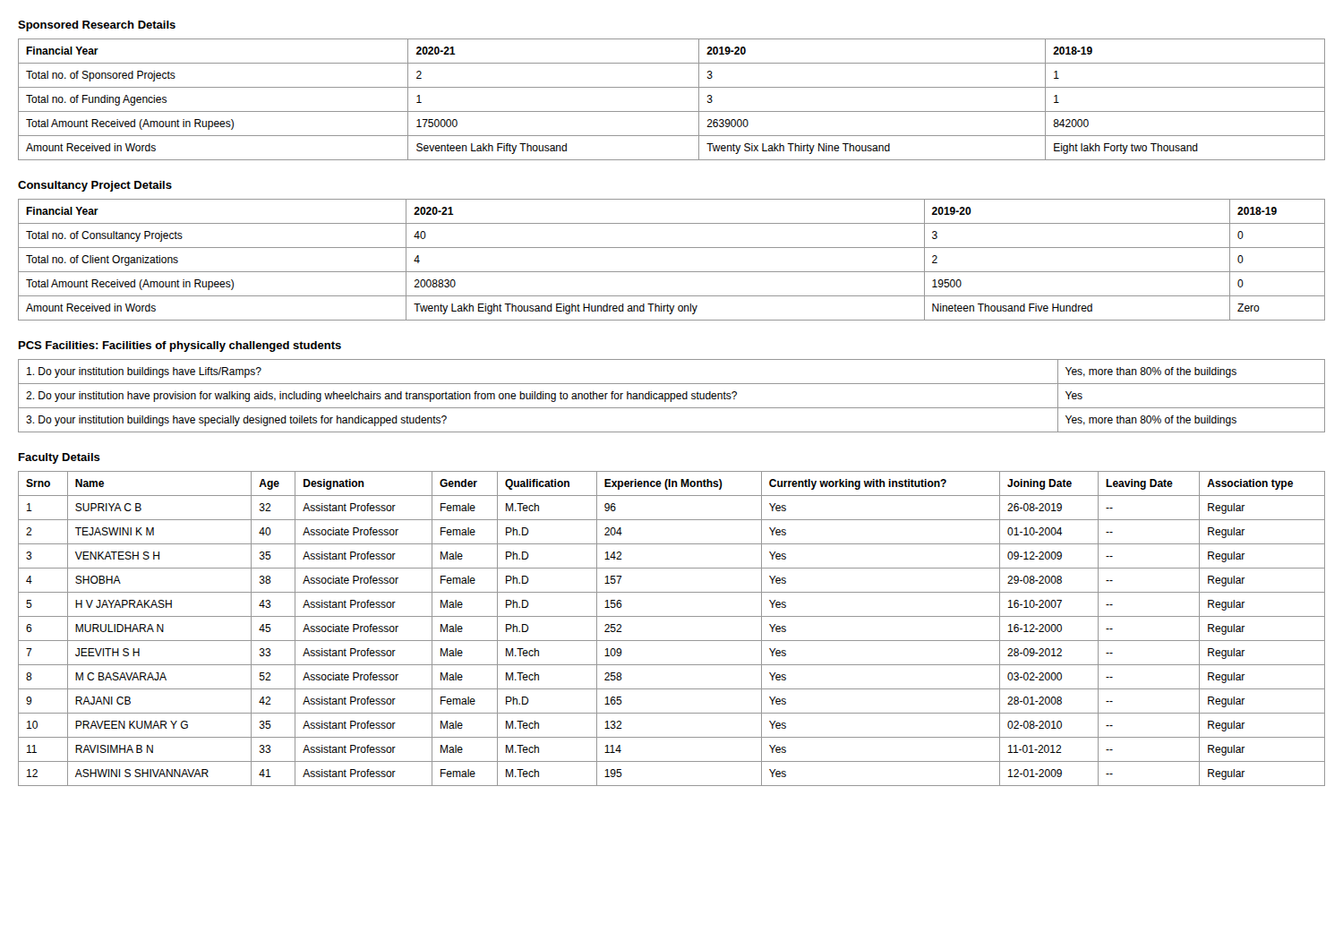Sponsored Research Details
| Financial Year | 2020-21 | 2019-20 | 2018-19 |
| --- | --- | --- | --- |
| Total no. of Sponsored Projects | 2 | 3 | 1 |
| Total no. of Funding Agencies | 1 | 3 | 1 |
| Total Amount Received (Amount in Rupees) | 1750000 | 2639000 | 842000 |
| Amount Received in Words | Seventeen Lakh Fifty Thousand | Twenty Six Lakh Thirty Nine Thousand | Eight lakh Forty two Thousand |
Consultancy Project Details
| Financial Year | 2020-21 | 2019-20 | 2018-19 |
| --- | --- | --- | --- |
| Total no. of Consultancy Projects | 40 | 3 | 0 |
| Total no. of Client Organizations | 4 | 2 | 0 |
| Total Amount Received (Amount in Rupees) | 2008830 | 19500 | 0 |
| Amount Received in Words | Twenty Lakh Eight Thousand Eight Hundred and Thirty only | Nineteen Thousand Five Hundred | Zero |
PCS Facilities: Facilities of physically challenged students
| 1. Do your institution buildings have Lifts/Ramps? | Yes, more than 80% of the buildings |
| 2. Do your institution have provision for walking aids, including wheelchairs and transportation from one building to another for handicapped students? | Yes |
| 3. Do your institution buildings have specially designed toilets for handicapped students? | Yes, more than 80% of the buildings |
Faculty Details
| Srno | Name | Age | Designation | Gender | Qualification | Experience (In Months) | Currently working with institution? | Joining Date | Leaving Date | Association type |
| --- | --- | --- | --- | --- | --- | --- | --- | --- | --- | --- |
| 1 | SUPRIYA C B | 32 | Assistant Professor | Female | M.Tech | 96 | Yes | 26-08-2019 | -- | Regular |
| 2 | TEJASWINI K M | 40 | Associate Professor | Female | Ph.D | 204 | Yes | 01-10-2004 | -- | Regular |
| 3 | VENKATESH S H | 35 | Assistant Professor | Male | Ph.D | 142 | Yes | 09-12-2009 | -- | Regular |
| 4 | SHOBHA | 38 | Associate Professor | Female | Ph.D | 157 | Yes | 29-08-2008 | -- | Regular |
| 5 | H V JAYAPRAKASH | 43 | Assistant Professor | Male | Ph.D | 156 | Yes | 16-10-2007 | -- | Regular |
| 6 | MURULIDHARA N | 45 | Associate Professor | Male | Ph.D | 252 | Yes | 16-12-2000 | -- | Regular |
| 7 | JEEVITH S H | 33 | Assistant Professor | Male | M.Tech | 109 | Yes | 28-09-2012 | -- | Regular |
| 8 | M C BASAVARAJA | 52 | Associate Professor | Male | M.Tech | 258 | Yes | 03-02-2000 | -- | Regular |
| 9 | RAJANI CB | 42 | Assistant Professor | Female | Ph.D | 165 | Yes | 28-01-2008 | -- | Regular |
| 10 | PRAVEEN KUMAR Y G | 35 | Assistant Professor | Male | M.Tech | 132 | Yes | 02-08-2010 | -- | Regular |
| 11 | RAVISIMHA B N | 33 | Assistant Professor | Male | M.Tech | 114 | Yes | 11-01-2012 | -- | Regular |
| 12 | ASHWINI S SHIVANNAVAR | 41 | Assistant Professor | Female | M.Tech | 195 | Yes | 12-01-2009 | -- | Regular |